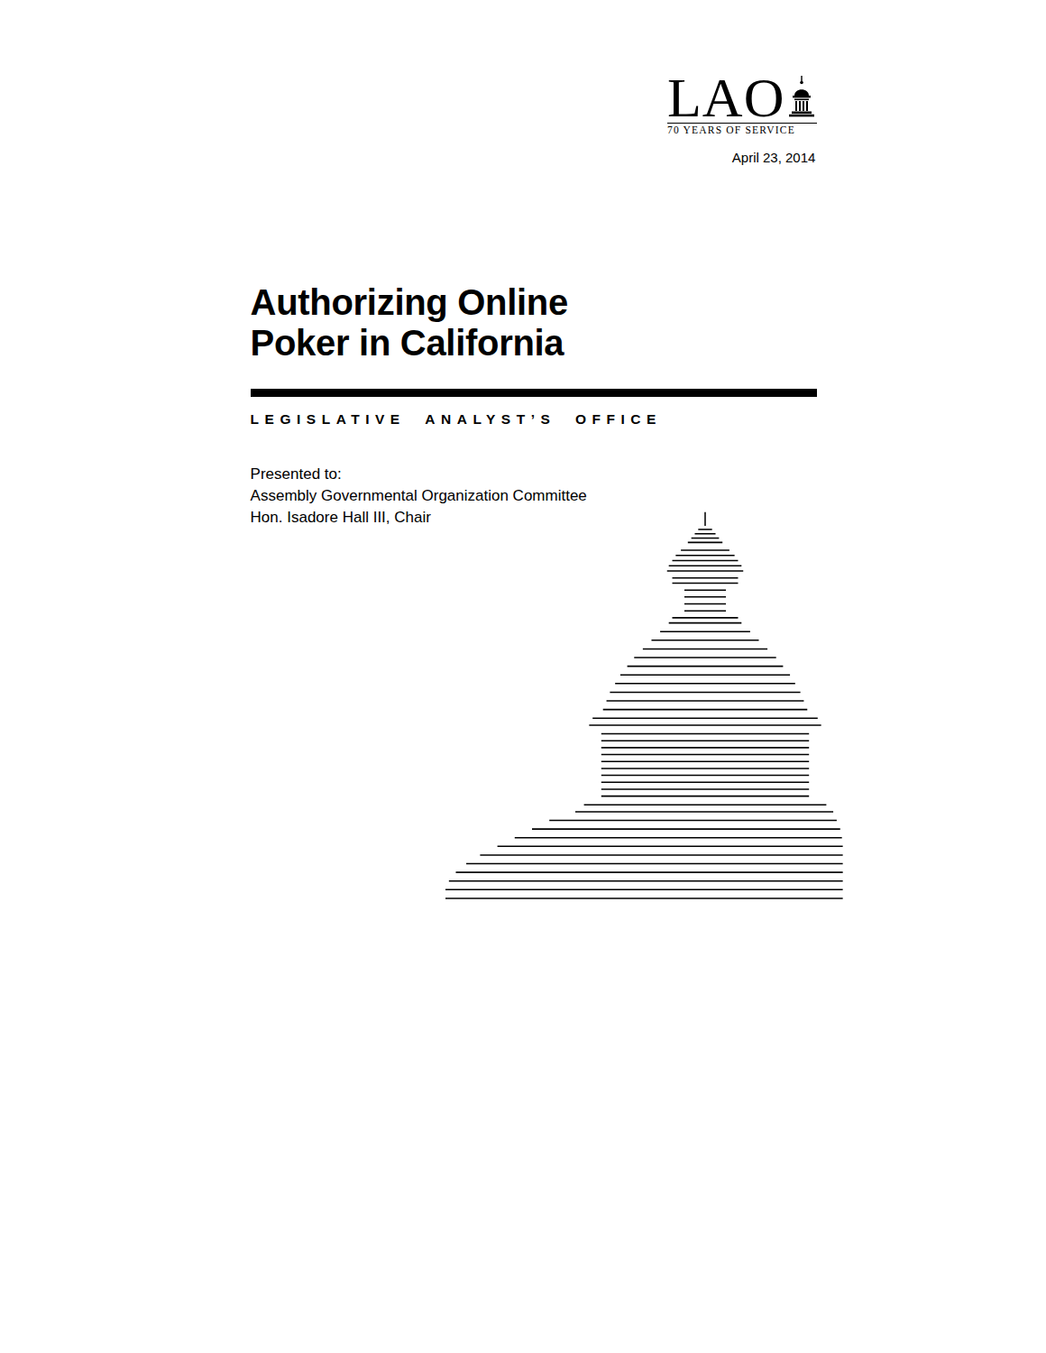LAO
70 YEARS OF SERVICE
April 23, 2014
Authorizing Online
Poker in California
LEGISLATIVE ANALYST’S OFFICE
Presented to:
Assembly Governmental Organization Committee
Hon. Isadore Hall III, Chair